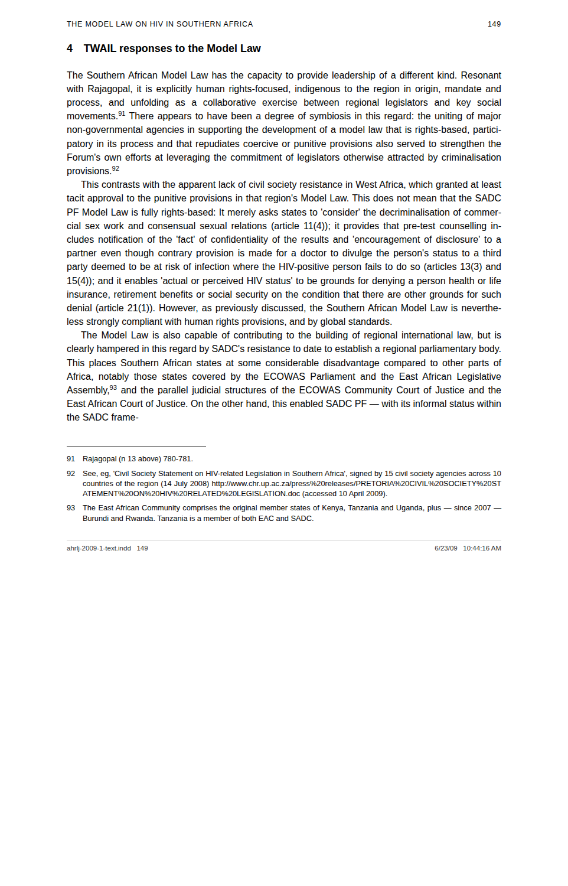The Model Law on HIV in Southern Africa 149
4 TWAIL responses to the Model Law
The Southern African Model Law has the capacity to provide leadership of a different kind. Resonant with Rajagopal, it is explicitly human rights-focused, indigenous to the region in origin, mandate and process, and unfolding as a collaborative exercise between regional legislators and key social movements.91 There appears to have been a degree of symbiosis in this regard: the uniting of major non-governmental agencies in supporting the development of a model law that is rights-based, participatory in its process and that repudiates coercive or punitive provisions also served to strengthen the Forum's own efforts at leveraging the commitment of legislators otherwise attracted by criminalisation provisions.92
This contrasts with the apparent lack of civil society resistance in West Africa, which granted at least tacit approval to the punitive provisions in that region's Model Law. This does not mean that the SADC PF Model Law is fully rights-based: It merely asks states to 'consider' the decriminalisation of commercial sex work and consensual sexual relations (article 11(4)); it provides that pre-test counselling includes notification of the 'fact' of confidentiality of the results and 'encouragement of disclosure' to a partner even though contrary provision is made for a doctor to divulge the person's status to a third party deemed to be at risk of infection where the HIV-positive person fails to do so (articles 13(3) and 15(4)); and it enables 'actual or perceived HIV status' to be grounds for denying a person health or life insurance, retirement benefits or social security on the condition that there are other grounds for such denial (article 21(1)). However, as previously discussed, the Southern African Model Law is nevertheless strongly compliant with human rights provisions, and by global standards.
The Model Law is also capable of contributing to the building of regional international law, but is clearly hampered in this regard by SADC's resistance to date to establish a regional parliamentary body. This places Southern African states at some considerable disadvantage compared to other parts of Africa, notably those states covered by the ECOWAS Parliament and the East African Legislative Assembly,93 and the parallel judicial structures of the ECOWAS Community Court of Justice and the East African Court of Justice. On the other hand, this enabled SADC PF — with its informal status within the SADC frame-
91 Rajagopal (n 13 above) 780-781.
92 See, eg, 'Civil Society Statement on HIV-related Legislation in Southern Africa', signed by 15 civil society agencies across 10 countries of the region (14 July 2008) http://www.chr.up.ac.za/press%20releases/PRETORIA%20CIVIL%20SOCIETY%20STATEMENT%20ON%20HIV%20RELATED%20LEGISLATION.doc (accessed 10 April 2009).
93 The East African Community comprises the original member states of Kenya, Tanzania and Uganda, plus — since 2007 — Burundi and Rwanda. Tanzania is a member of both EAC and SADC.
ahrlj-2009-1-text.indd 149 6/23/09 10:44:16 AM